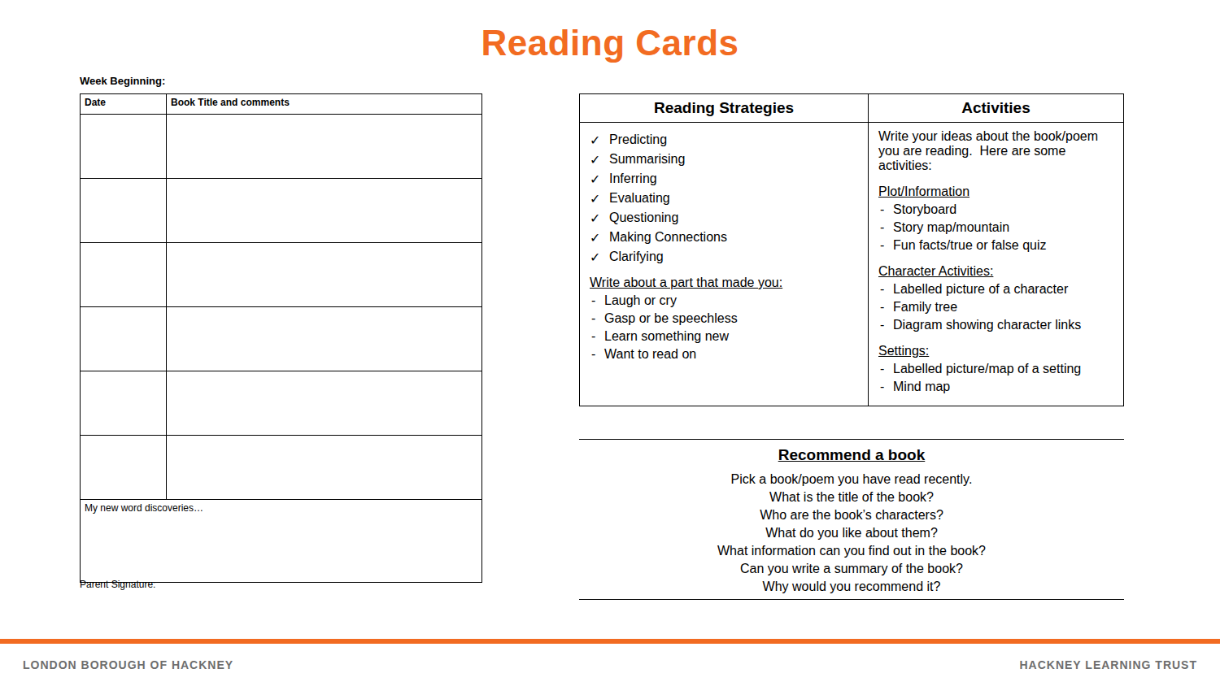Reading Cards
Week Beginning:
| Date | Book Title and comments |
| --- | --- |
| My new word discoveries… |
Parent Signature:
| Reading Strategies | Activities |
| --- | --- |
| Predicting Summarising Inferring Evaluating Questioning Making Connections Clarifying Write about a part that made you: Laugh or cry Gasp or be speechless Learn something new Want to read on | Write your ideas about the book/poem you are reading. Here are some activities: Plot/Information Storyboard Story map/mountain Fun facts/true or false quiz Character Activities: Labelled picture of a character Family tree Diagram showing character links Settings: Labelled picture/map of a setting Mind map |
Recommend a book
Pick a book/poem you have read recently.
What is the title of the book?
Who are the book’s characters?
What do you like about them?
What information can you find out in the book?
Can you write a summary of the book?
Why would you recommend it?
LONDON BOROUGH OF HACKNEY
HACKNEY LEARNING TRUST